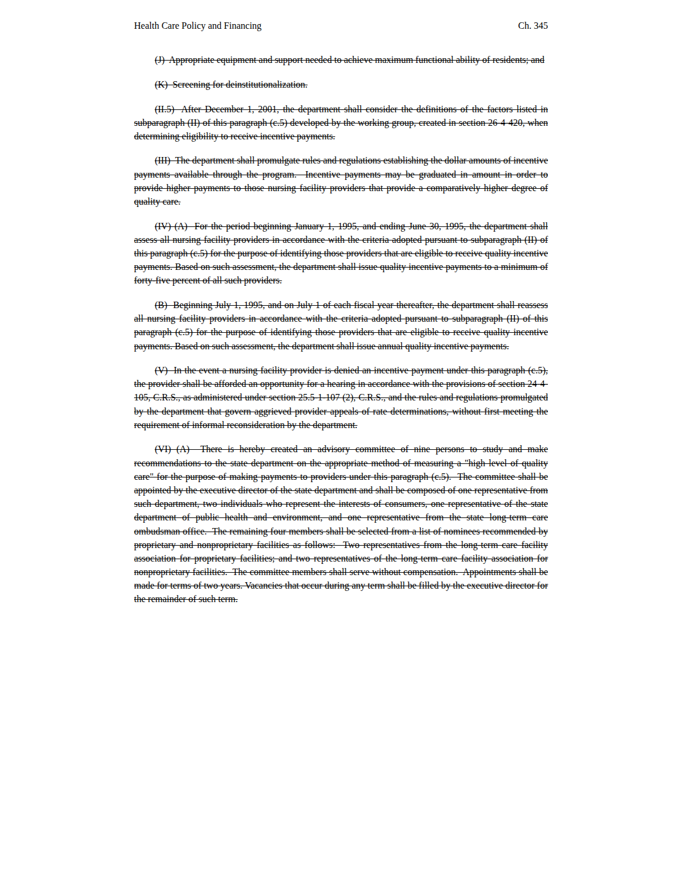Health Care Policy and Financing Ch. 345
(J) Appropriate equipment and support needed to achieve maximum functional ability of residents; and
(K) Screening for deinstitutionalization.
(II.5) After December 1, 2001, the department shall consider the definitions of the factors listed in subparagraph (II) of this paragraph (c.5) developed by the working group, created in section 26-4-420, when determining eligibility to receive incentive payments.
(III) The department shall promulgate rules and regulations establishing the dollar amounts of incentive payments available through the program. Incentive payments may be graduated in amount in order to provide higher payments to those nursing facility providers that provide a comparatively higher degree of quality care.
(IV) (A) For the period beginning January 1, 1995, and ending June 30, 1995, the department shall assess all nursing facility providers in accordance with the criteria adopted pursuant to subparagraph (II) of this paragraph (c.5) for the purpose of identifying those providers that are eligible to receive quality incentive payments. Based on such assessment, the department shall issue quality incentive payments to a minimum of forty-five percent of all such providers.
(B) Beginning July 1, 1995, and on July 1 of each fiscal year thereafter, the department shall reassess all nursing facility providers in accordance with the criteria adopted pursuant to subparagraph (II) of this paragraph (c.5) for the purpose of identifying those providers that are eligible to receive quality incentive payments. Based on such assessment, the department shall issue annual quality incentive payments.
(V) In the event a nursing facility provider is denied an incentive payment under this paragraph (c.5), the provider shall be afforded an opportunity for a hearing in accordance with the provisions of section 24-4-105, C.R.S., as administered under section 25.5-1-107 (2), C.R.S., and the rules and regulations promulgated by the department that govern aggrieved provider appeals of rate determinations, without first meeting the requirement of informal reconsideration by the department.
(VI) (A) There is hereby created an advisory committee of nine persons to study and make recommendations to the state department on the appropriate method of measuring a "high level of quality care" for the purpose of making payments to providers under this paragraph (c.5). The committee shall be appointed by the executive director of the state department and shall be composed of one representative from such department, two individuals who represent the interests of consumers, one representative of the state department of public health and environment, and one representative from the state long-term care ombudsman office. The remaining four members shall be selected from a list of nominees recommended by proprietary and nonproprietary facilities as follows: Two representatives from the long-term care facility association for proprietary facilities; and two representatives of the long-term care facility association for nonproprietary facilities. The committee members shall serve without compensation. Appointments shall be made for terms of two years. Vacancies that occur during any term shall be filled by the executive director for the remainder of such term.